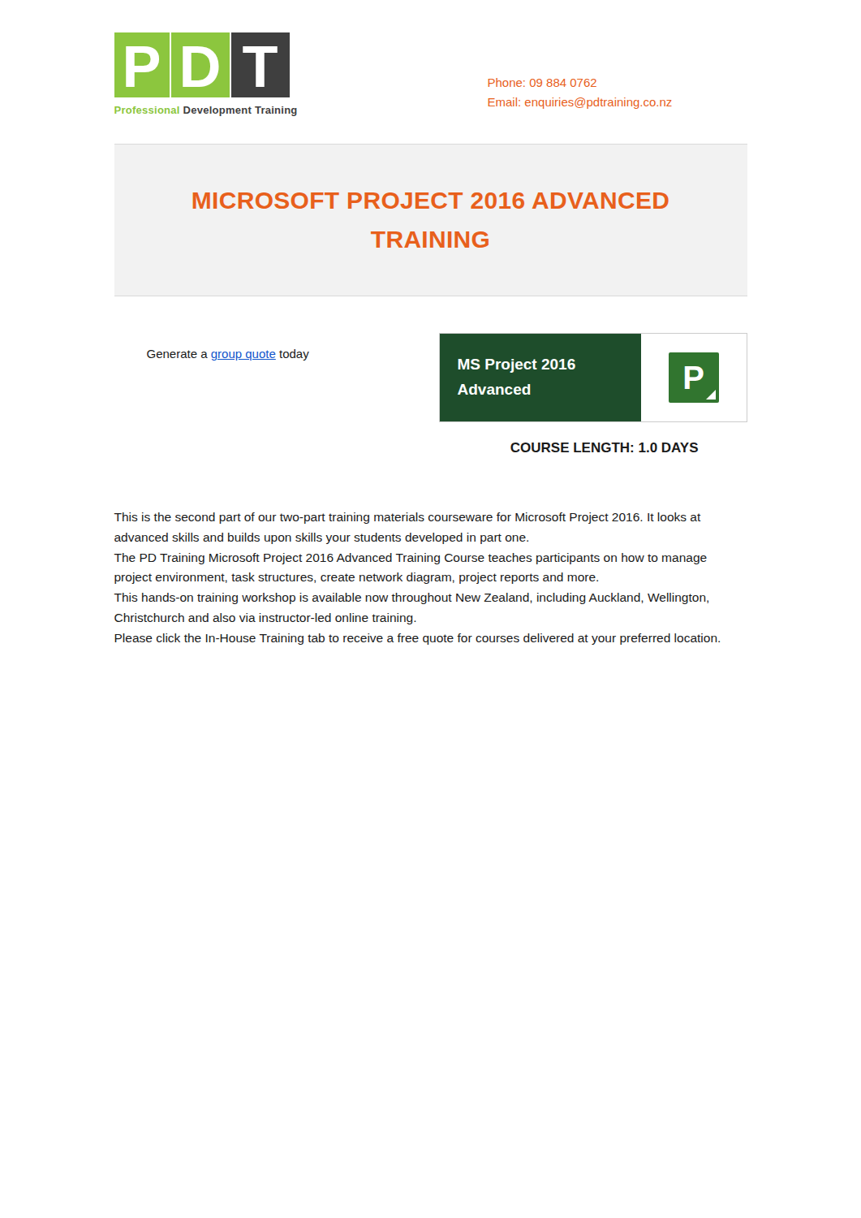PDT
Professional Development Training
Phone: 09 884 0762
Email: enquiries@pdtraining.co.nz
MICROSOFT PROJECT 2016 ADVANCED TRAINING
Generate a group quote today
MS Project 2016 Advanced
P
COURSE LENGTH: 1.0 DAYS
This is the second part of our two-part training materials courseware for Microsoft Project 2016. It looks at advanced skills and builds upon skills your students developed in part one.
The PD Training Microsoft Project 2016 Advanced Training Course teaches participants on how to manage project environment, task structures, create network diagram, project reports and more.
This hands-on training workshop is available now throughout New Zealand, including Auckland, Wellington, Christchurch and also via instructor-led online training.
Please click the In-House Training tab to receive a free quote for courses delivered at your preferred location.